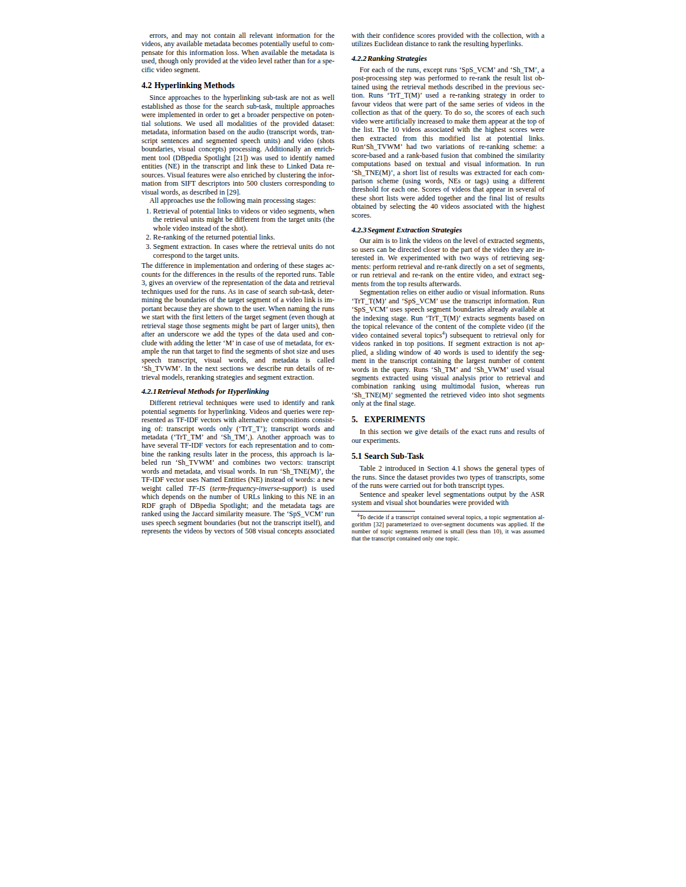errors, and may not contain all relevant information for the videos, any available metadata becomes potentially useful to compensate for this information loss. When available the metadata is used, though only provided at the video level rather than for a specific video segment.
4.2 Hyperlinking Methods
Since approaches to the hyperlinking sub-task are not as well established as those for the search sub-task, multiple approaches were implemented in order to get a broader perspective on potential solutions. We used all modalities of the provided dataset: metadata, information based on the audio (transcript words, transcript sentences and segmented speech units) and video (shots boundaries, visual concepts) processing. Additionally an enrichment tool (DBpedia Spotlight [21]) was used to identify named entities (NE) in the transcript and link these to Linked Data resources. Visual features were also enriched by clustering the information from SIFT descriptors into 500 clusters corresponding to visual words, as described in [29].
All approaches use the following main processing stages:
Retrieval of potential links to videos or video segments, when the retrieval units might be different from the target units (the whole video instead of the shot).
Re-ranking of the returned potential links.
Segment extraction. In cases where the retrieval units do not correspond to the target units.
The difference in implementation and ordering of these stages accounts for the differences in the results of the reported runs. Table 3, gives an overview of the representation of the data and retrieval techniques used for the runs. As in case of search sub-task, determining the boundaries of the target segment of a video link is important because they are shown to the user. When naming the runs we start with the first letters of the target segment (even though at retrieval stage those segments might be part of larger units), then after an underscore we add the types of the data used and conclude with adding the letter ‘M’ in case of use of metadata, for example the run that target to find the segments of shot size and uses speech transcript, visual words, and metadata is called ‘Sh_TVWM’. In the next sections we describe run details of retrieval models, reranking strategies and segment extraction.
4.2.1 Retrieval Methods for Hyperlinking
Different retrieval techniques were used to identify and rank potential segments for hyperlinking. Videos and queries were represented as TF-IDF vectors with alternative compositions consisting of: transcript words only (‘TrT_T’); transcript words and metadata (‘TrT_TM’ and ‘Sh_TM’,). Another approach was to have several TF-IDF vectors for each representation and to combine the ranking results later in the process, this approach is labeled run ‘Sh_TVWM’ and combines two vectors: transcript words and metadata, and visual words. In run ‘Sh_TNE(M)’, the TF-IDF vector uses Named Entities (NE) instead of words: a new weight called TF-IS (term-frequency-inverse-support) is used which depends on the number of URLs linking to this NE in an RDF graph of DBpedia Spotlight; and the metadata tags are ranked using the Jaccard similarity measure. The ‘SpS_VCM’ run uses speech segment boundaries (but not the transcript itself), and represents the videos by vectors of 508 visual concepts associated with their confidence scores provided with the collection, with a utilizes Euclidean distance to rank the resulting hyperlinks.
4.2.2 Ranking Strategies
For each of the runs, except runs ‘SpS_VCM’ and ‘Sh_TM’, a post-processing step was performed to re-rank the result list obtained using the retrieval methods described in the previous section. Runs ‘TrT_T(M)’ used a re-ranking strategy in order to favour videos that were part of the same series of videos in the collection as that of the query. To do so, the scores of each such video were artificially increased to make them appear at the top of the list. The 10 videos associated with the highest scores were then extracted from this modified list at potential links. Run‘Sh_TVWM’ had two variations of re-ranking scheme: a score-based and a rank-based fusion that combined the similarity computations based on textual and visual information. In run ‘Sh_TNE(M)’, a short list of results was extracted for each comparison scheme (using words, NEs or tags) using a different threshold for each one. Scores of videos that appear in several of these short lists were added together and the final list of results obtained by selecting the 40 videos associated with the highest scores.
4.2.3 Segment Extraction Strategies
Our aim is to link the videos on the level of extracted segments, so users can be directed closer to the part of the video they are interested in. We experimented with two ways of retrieving segments: perform retrieval and re-rank directly on a set of segments, or run retrieval and re-rank on the entire video, and extract segments from the top results afterwards.
Segmentation relies on either audio or visual information. Runs ‘TrT_T(M)’ and ‘SpS_VCM’ use the transcript information. Run ‘SpS_VCM’ uses speech segment boundaries already available at the indexing stage. Run ‘TrT_T(M)’ extracts segments based on the topical relevance of the content of the complete video (if the video contained several topics4) subsequent to retrieval only for videos ranked in top positions. If segment extraction is not applied, a sliding window of 40 words is used to identify the segment in the transcript containing the largest number of content words in the query. Runs ‘Sh_TM’ and ‘Sh_VWM’ used visual segments extracted using visual analysis prior to retrieval and combination ranking using multimodal fusion, whereas run ‘Sh_TNE(M)’ segmented the retrieved video into shot segments only at the final stage.
5. EXPERIMENTS
In this section we give details of the exact runs and results of our experiments.
5.1 Search Sub-Task
Table 2 introduced in Section 4.1 shows the general types of the runs. Since the dataset provides two types of transcripts, some of the runs were carried out for both transcript types.
Sentence and speaker level segmentations output by the ASR system and visual shot boundaries were provided with
4To decide if a transcript contained several topics, a topic segmentation algorithm [32] parameterized to over-segment documents was applied. If the number of topic segments returned is small (less than 10), it was assumed that the transcript contained only one topic.